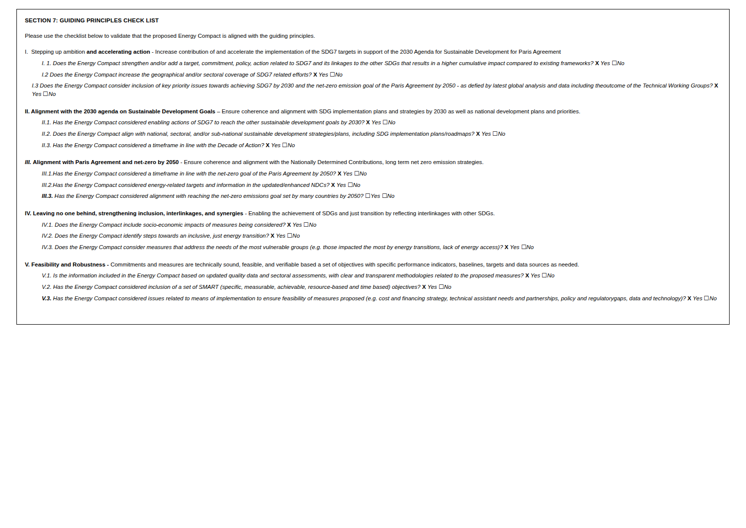SECTION 7: GUIDING PRINCIPLES CHECK LIST
Please use the checklist below to validate that the proposed Energy Compact is aligned with the guiding principles.
I. Stepping up ambition and accelerating action - Increase contribution of and accelerate the implementation of the SDG7 targets in support of the 2030 Agenda for Sustainable Development for Paris Agreement
I. 1. Does the Energy Compact strengthen and/or add a target, commitment, policy, action related to SDG7 and its linkages to the other SDGs that results in a higher cumulative impact compared to existing frameworks? X Yes ☐No
I.2 Does the Energy Compact increase the geographical and/or sectoral coverage of SDG7 related efforts? X Yes ☐No
I.3 Does the Energy Compact consider inclusion of key priority issues towards achieving SDG7 by 2030 and the net-zero emission goal of the Paris Agreement by 2050 - as defied by latest global analysis and data including theoutcome of the Technical Working Groups? X Yes ☐No
II. Alignment with the 2030 agenda on Sustainable Development Goals – Ensure coherence and alignment with SDG implementation plans and strategies by 2030 as well as national development plans and priorities.
II.1. Has the Energy Compact considered enabling actions of SDG7 to reach the other sustainable development goals by 2030? X Yes ☐No
II.2. Does the Energy Compact align with national, sectoral, and/or sub-national sustainable development strategies/plans, including SDG implementation plans/roadmaps? X Yes ☐No
II.3. Has the Energy Compact considered a timeframe in line with the Decade of Action? X Yes ☐No
III. Alignment with Paris Agreement and net-zero by 2050 - Ensure coherence and alignment with the Nationally Determined Contributions, long term net zero emission strategies.
III.1.Has the Energy Compact considered a timeframe in line with the net-zero goal of the Paris Agreement by 2050? X Yes ☐No
III.2.Has the Energy Compact considered energy-related targets and information in the updated/enhanced NDCs? X Yes ☐No
III.3. Has the Energy Compact considered alignment with reaching the net-zero emissions goal set by many countries by 2050? ☐Yes ☐No
IV. Leaving no one behind, strengthening inclusion, interlinkages, and synergies - Enabling the achievement of SDGs and just transition by reflecting interlinkages with other SDGs.
IV.1. Does the Energy Compact include socio-economic impacts of measures being considered? X Yes ☐No
IV.2. Does the Energy Compact identify steps towards an inclusive, just energy transition? X Yes ☐No
IV.3. Does the Energy Compact consider measures that address the needs of the most vulnerable groups (e.g. those impacted the most by energy transitions, lack of energy access)? X Yes ☐No
V. Feasibility and Robustness - Commitments and measures are technically sound, feasible, and verifiable based a set of objectives with specific performance indicators, baselines, targets and data sources as needed.
V.1. Is the information included in the Energy Compact based on updated quality data and sectoral assessments, with clear and transparent methodologies related to the proposed measures? X Yes ☐No
V.2. Has the Energy Compact considered inclusion of a set of SMART (specific, measurable, achievable, resource-based and time based) objectives? X Yes ☐No
V.3. Has the Energy Compact considered issues related to means of implementation to ensure feasibility of measures proposed (e.g. cost and financing strategy, technical assistant needs and partnerships, policy and regulatorygaps, data and technology)? X Yes ☐No